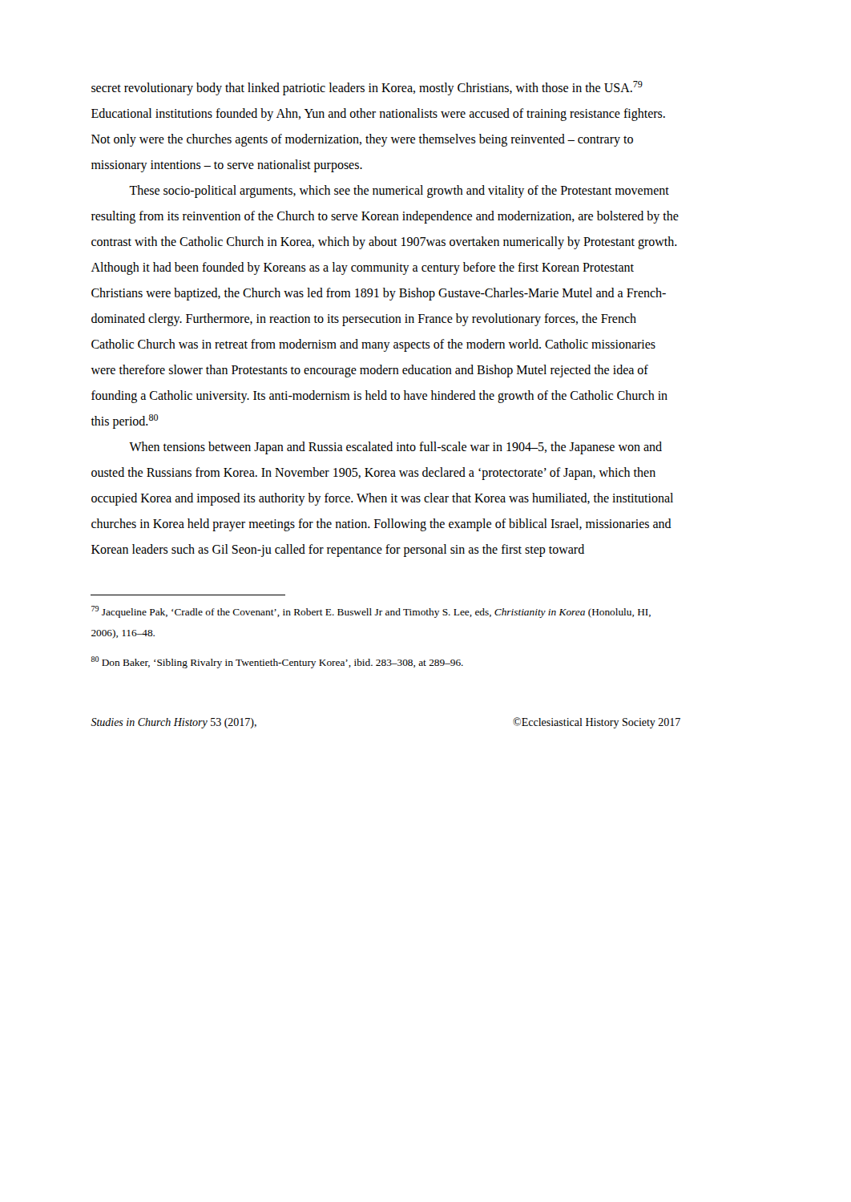secret revolutionary body that linked patriotic leaders in Korea, mostly Christians, with those in the USA.79 Educational institutions founded by Ahn, Yun and other nationalists were accused of training resistance fighters. Not only were the churches agents of modernization, they were themselves being reinvented – contrary to missionary intentions – to serve nationalist purposes.
These socio-political arguments, which see the numerical growth and vitality of the Protestant movement resulting from its reinvention of the Church to serve Korean independence and modernization, are bolstered by the contrast with the Catholic Church in Korea, which by about 1907was overtaken numerically by Protestant growth. Although it had been founded by Koreans as a lay community a century before the first Korean Protestant Christians were baptized, the Church was led from 1891 by Bishop Gustave-Charles-Marie Mutel and a French-dominated clergy. Furthermore, in reaction to its persecution in France by revolutionary forces, the French Catholic Church was in retreat from modernism and many aspects of the modern world. Catholic missionaries were therefore slower than Protestants to encourage modern education and Bishop Mutel rejected the idea of founding a Catholic university. Its anti-modernism is held to have hindered the growth of the Catholic Church in this period.80
When tensions between Japan and Russia escalated into full-scale war in 1904–5, the Japanese won and ousted the Russians from Korea. In November 1905, Korea was declared a ‘protectorate’ of Japan, which then occupied Korea and imposed its authority by force. When it was clear that Korea was humiliated, the institutional churches in Korea held prayer meetings for the nation. Following the example of biblical Israel, missionaries and Korean leaders such as Gil Seon-ju called for repentance for personal sin as the first step toward
79 Jacqueline Pak, ‘Cradle of the Covenant’, in Robert E. Buswell Jr and Timothy S. Lee, eds, Christianity in Korea (Honolulu, HI, 2006), 116–48.
80 Don Baker, ‘Sibling Rivalry in Twentieth-Century Korea’, ibid. 283–308, at 289–96.
Studies in Church History 53 (2017), ©Ecclesiastical History Society 2017